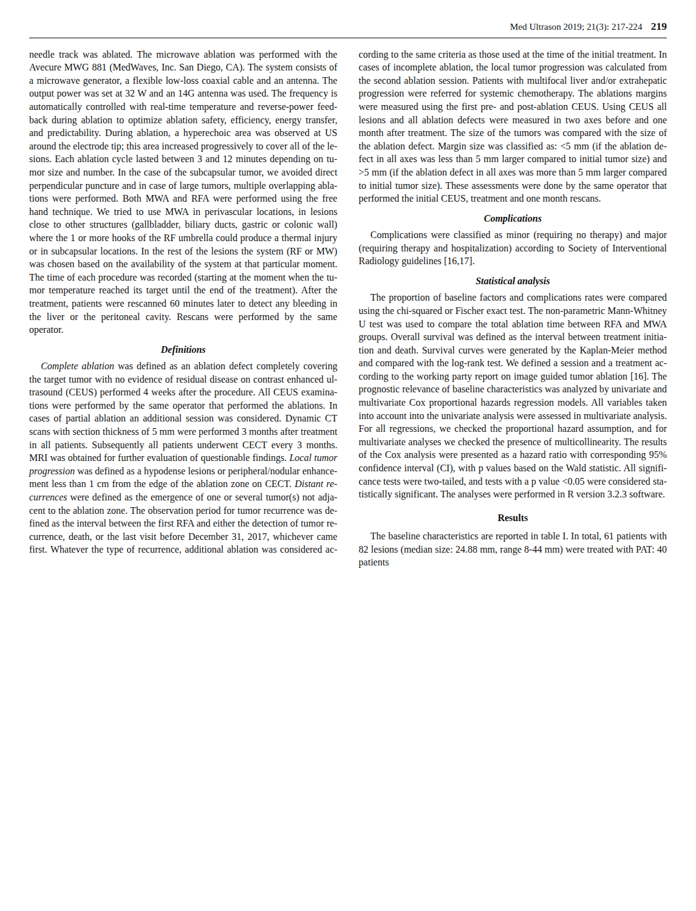Med Ultrason 2019; 21(3): 217-224 219
needle track was ablated. The microwave ablation was performed with the Avecure MWG 881 (MedWaves, Inc. San Diego, CA). The system consists of a microwave generator, a flexible low-loss coaxial cable and an antenna. The output power was set at 32 W and an 14G antenna was used. The frequency is automatically controlled with real-time temperature and reverse-power feedback during ablation to optimize ablation safety, efficiency, energy transfer, and predictability. During ablation, a hyperechoic area was observed at US around the electrode tip; this area increased progressively to cover all of the lesions. Each ablation cycle lasted between 3 and 12 minutes depending on tumor size and number. In the case of the subcapsular tumor, we avoided direct perpendicular puncture and in case of large tumors, multiple overlapping ablations were performed. Both MWA and RFA were performed using the free hand technique. We tried to use MWA in perivascular locations, in lesions close to other structures (gallbladder, biliary ducts, gastric or colonic wall) where the 1 or more hooks of the RF umbrella could produce a thermal injury or in subcapsular locations. In the rest of the lesions the system (RF or MW) was chosen based on the availability of the system at that particular moment. The time of each procedure was recorded (starting at the moment when the tumor temperature reached its target until the end of the treatment). After the treatment, patients were rescanned 60 minutes later to detect any bleeding in the liver or the peritoneal cavity. Rescans were performed by the same operator.
Definitions
Complete ablation was defined as an ablation defect completely covering the target tumor with no evidence of residual disease on contrast enhanced ultrasound (CEUS) performed 4 weeks after the procedure. All CEUS examinations were performed by the same operator that performed the ablations. In cases of partial ablation an additional session was considered. Dynamic CT scans with section thickness of 5 mm were performed 3 months after treatment in all patients. Subsequently all patients underwent CECT every 3 months. MRI was obtained for further evaluation of questionable findings. Local tumor progression was defined as a hypodense lesions or peripheral/nodular enhancement less than 1 cm from the edge of the ablation zone on CECT. Distant recurrences were defined as the emergence of one or several tumor(s) not adjacent to the ablation zone. The observation period for tumor recurrence was defined as the interval between the first RFA and either the detection of tumor recurrence, death, or the last visit before December 31, 2017, whichever came first. Whatever the type of recurrence, additional ablation was considered according to the same criteria as those used at the time of the initial treatment. In cases of incomplete ablation, the local tumor progression was calculated from the second ablation session. Patients with multifocal liver and/or extrahepatic progression were referred for systemic chemotherapy. The ablations margins were measured using the first pre- and post-ablation CEUS. Using CEUS all lesions and all ablation defects were measured in two axes before and one month after treatment. The size of the tumors was compared with the size of the ablation defect. Margin size was classified as: <5 mm (if the ablation defect in all axes was less than 5 mm larger compared to initial tumor size) and >5 mm (if the ablation defect in all axes was more than 5 mm larger compared to initial tumor size). These assessments were done by the same operator that performed the initial CEUS, treatment and one month rescans.
Complications
Complications were classified as minor (requiring no therapy) and major (requiring therapy and hospitalization) according to Society of Interventional Radiology guidelines [16,17].
Statistical analysis
The proportion of baseline factors and complications rates were compared using the chi-squared or Fischer exact test. The non-parametric Mann-Whitney U test was used to compare the total ablation time between RFA and MWA groups. Overall survival was defined as the interval between treatment initiation and death. Survival curves were generated by the Kaplan-Meier method and compared with the log-rank test. We defined a session and a treatment according to the working party report on image guided tumor ablation [16]. The prognostic relevance of baseline characteristics was analyzed by univariate and multivariate Cox proportional hazards regression models. All variables taken into account into the univariate analysis were assessed in multivariate analysis. For all regressions, we checked the proportional hazard assumption, and for multivariate analyses we checked the presence of multicollinearity. The results of the Cox analysis were presented as a hazard ratio with corresponding 95% confidence interval (CI), with p values based on the Wald statistic. All significance tests were two-tailed, and tests with a p value <0.05 were considered statistically significant. The analyses were performed in R version 3.2.3 software.
Results
The baseline characteristics are reported in table I. In total, 61 patients with 82 lesions (median size: 24.88 mm, range 8-44 mm) were treated with PAT: 40 patients